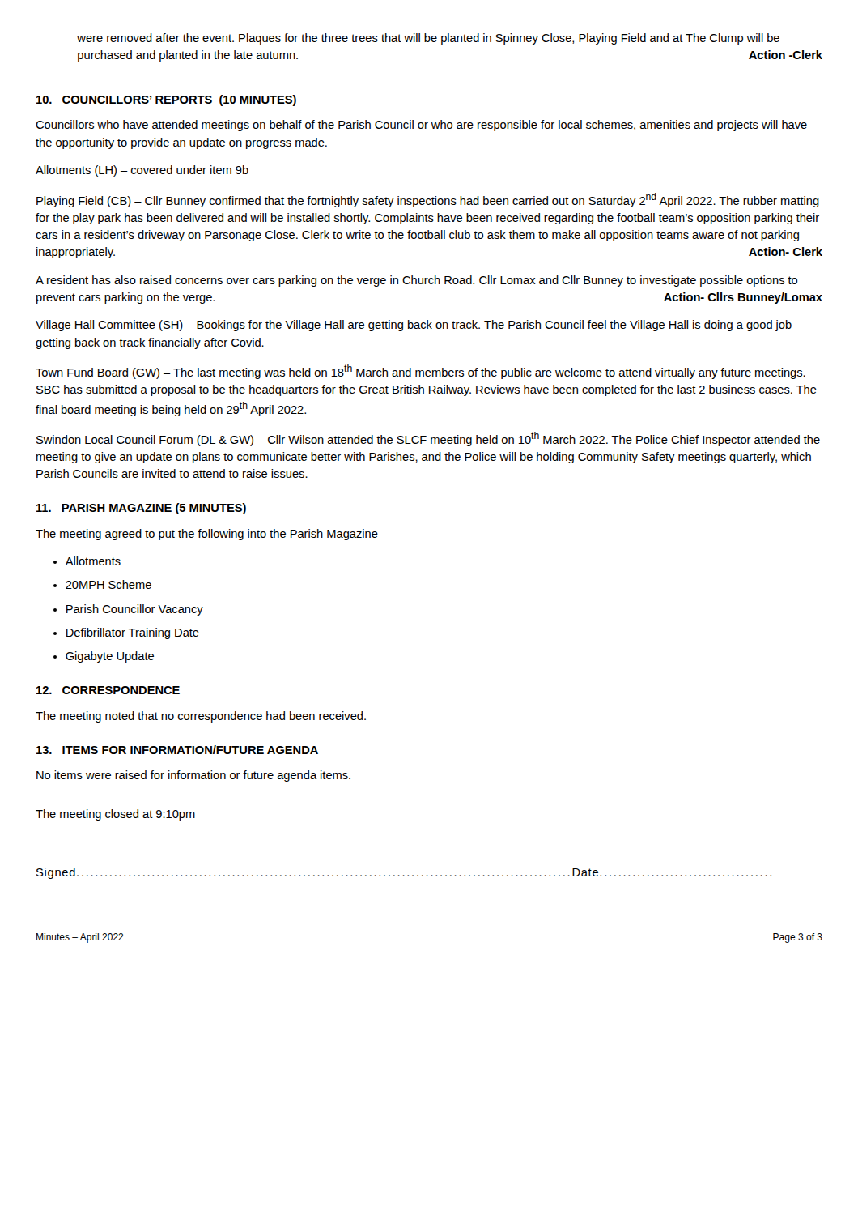were removed after the event. Plaques for the three trees that will be planted in Spinney Close, Playing Field and at The Clump will be purchased and planted in the late autumn. Action -Clerk
10. Councillors’ Reports (10 minutes)
Councillors who have attended meetings on behalf of the Parish Council or who are responsible for local schemes, amenities and projects will have the opportunity to provide an update on progress made.
Allotments (LH) – covered under item 9b
Playing Field (CB) – Cllr Bunney confirmed that the fortnightly safety inspections had been carried out on Saturday 2nd April 2022. The rubber matting for the play park has been delivered and will be installed shortly. Complaints have been received regarding the football team’s opposition parking their cars in a resident’s driveway on Parsonage Close. Clerk to write to the football club to ask them to make all opposition teams aware of not parking inappropriately. Action- Clerk
A resident has also raised concerns over cars parking on the verge in Church Road. Cllr Lomax and Cllr Bunney to investigate possible options to prevent cars parking on the verge. Action- Cllrs Bunney/Lomax
Village Hall Committee (SH) – Bookings for the Village Hall are getting back on track. The Parish Council feel the Village Hall is doing a good job getting back on track financially after Covid.
Town Fund Board (GW) – The last meeting was held on 18th March and members of the public are welcome to attend virtually any future meetings. SBC has submitted a proposal to be the headquarters for the Great British Railway. Reviews have been completed for the last 2 business cases. The final board meeting is being held on 29th April 2022.
Swindon Local Council Forum (DL & GW) – Cllr Wilson attended the SLCF meeting held on 10th March 2022. The Police Chief Inspector attended the meeting to give an update on plans to communicate better with Parishes, and the Police will be holding Community Safety meetings quarterly, which Parish Councils are invited to attend to raise issues.
11. Parish Magazine (5 minutes)
The meeting agreed to put the following into the Parish Magazine
Allotments
20MPH Scheme
Parish Councillor Vacancy
Defibrillator Training Date
Gigabyte Update
12. Correspondence
The meeting noted that no correspondence had been received.
13. Items for Information/Future Agenda
No items were raised for information or future agenda items.
The meeting closed at 9:10pm
Signed......................................................................................................... Date.....................................
Minutes – April 2022 Page 3 of 3